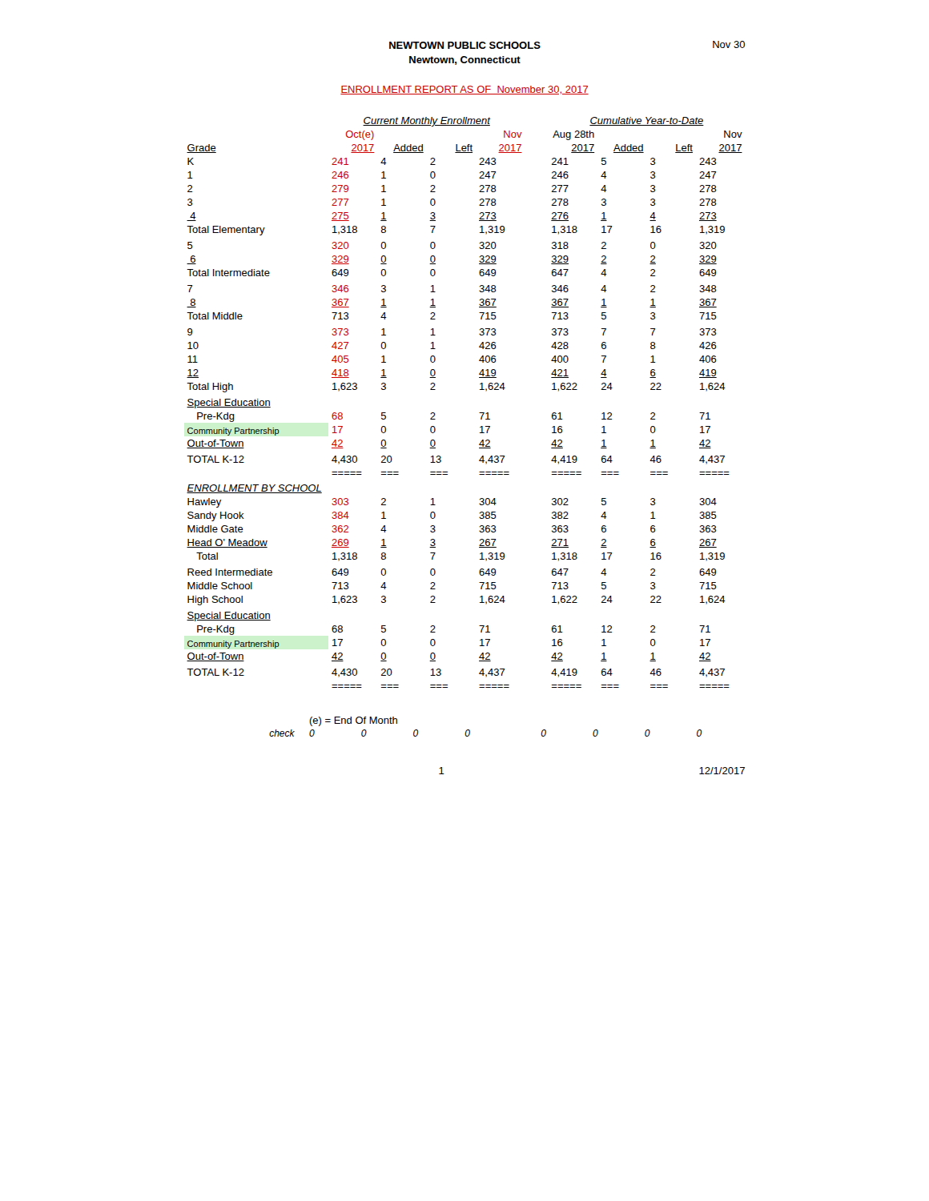Nov 30
NEWTOWN PUBLIC SCHOOLS
Newtown, Connecticut
ENROLLMENT REPORT AS OF November 30, 2017
| | Current Monthly Enrollment | | Cumulative Year-to-Date |
| | Oct(e) | | | Nov | | Aug 28th | | | Nov |
| Grade | 2017 | Added | Left | 2017 | | 2017 | Added | Left | 2017 |
| K | 241 | 4 | 2 | 243 | | 241 | 5 | 3 | 243 |
| 1 | 246 | 1 | 0 | 247 | | 246 | 4 | 3 | 247 |
| 2 | 279 | 1 | 2 | 278 | | 277 | 4 | 3 | 278 |
| 3 | 277 | 1 | 0 | 278 | | 278 | 3 | 3 | 278 |
| 4 | 275 | 1 | 3 | 273 | | 276 | 1 | 4 | 273 |
| Total Elementary | 1,318 | 8 | 7 | 1,319 | | 1,318 | 17 | 16 | 1,319 |
| 5 | 320 | 0 | 0 | 320 | | 318 | 2 | 0 | 320 |
| 6 | 329 | 0 | 0 | 329 | | 329 | 2 | 2 | 329 |
| Total Intermediate | 649 | 0 | 0 | 649 | | 647 | 4 | 2 | 649 |
| 7 | 346 | 3 | 1 | 348 | | 346 | 4 | 2 | 348 |
| 8 | 367 | 1 | 1 | 367 | | 367 | 1 | 1 | 367 |
| Total Middle | 713 | 4 | 2 | 715 | | 713 | 5 | 3 | 715 |
| 9 | 373 | 1 | 1 | 373 | | 373 | 7 | 7 | 373 |
| 10 | 427 | 0 | 1 | 426 | | 428 | 6 | 8 | 426 |
| 11 | 405 | 1 | 0 | 406 | | 400 | 7 | 1 | 406 |
| 12 | 418 | 1 | 0 | 419 | | 421 | 4 | 6 | 419 |
| Total High | 1,623 | 3 | 2 | 1,624 | | 1,622 | 24 | 22 | 1,624 |
| Special Education | |
| Pre-Kdg | 68 | 5 | 2 | 71 | | 61 | 12 | 2 | 71 |
| Community Partnership | 17 | 0 | 0 | 17 | | 16 | 1 | 0 | 17 |
| Out-of-Town | 42 | 0 | 0 | 42 | | 42 | 1 | 1 | 42 |
| TOTAL K-12 | 4,430 | 20 | 13 | 4,437 | | 4,419 | 64 | 46 | 4,437 |
| | ===== | === | === | ===== | | ===== | === | === | ===== |
| ENROLLMENT BY SCHOOL | |
| Hawley | 303 | 2 | 1 | 304 | | 302 | 5 | 3 | 304 |
| Sandy Hook | 384 | 1 | 0 | 385 | | 382 | 4 | 1 | 385 |
| Middle Gate | 362 | 4 | 3 | 363 | | 363 | 6 | 6 | 363 |
| Head O' Meadow | 269 | 1 | 3 | 267 | | 271 | 2 | 6 | 267 |
| Total | 1,318 | 8 | 7 | 1,319 | | 1,318 | 17 | 16 | 1,319 |
| Reed Intermediate | 649 | 0 | 0 | 649 | | 647 | 4 | 2 | 649 |
| Middle School | 713 | 4 | 2 | 715 | | 713 | 5 | 3 | 715 |
| High School | 1,623 | 3 | 2 | 1,624 | | 1,622 | 24 | 22 | 1,624 |
| Special Education | |
| Pre-Kdg | 68 | 5 | 2 | 71 | | 61 | 12 | 2 | 71 |
| Community Partnership | 17 | 0 | 0 | 17 | | 16 | 1 | 0 | 17 |
| Out-of-Town | 42 | 0 | 0 | 42 | | 42 | 1 | 1 | 42 |
| TOTAL K-12 | 4,430 | 20 | 13 | 4,437 | | 4,419 | 64 | 46 | 4,437 |
| | ===== | === | === | ===== | | ===== | === | === | ===== |
| | (e) = End Of Month | |
| check | 0 | 0 | 0 | 0 | | 0 | 0 | 0 | 0 |
1 12/1/2017